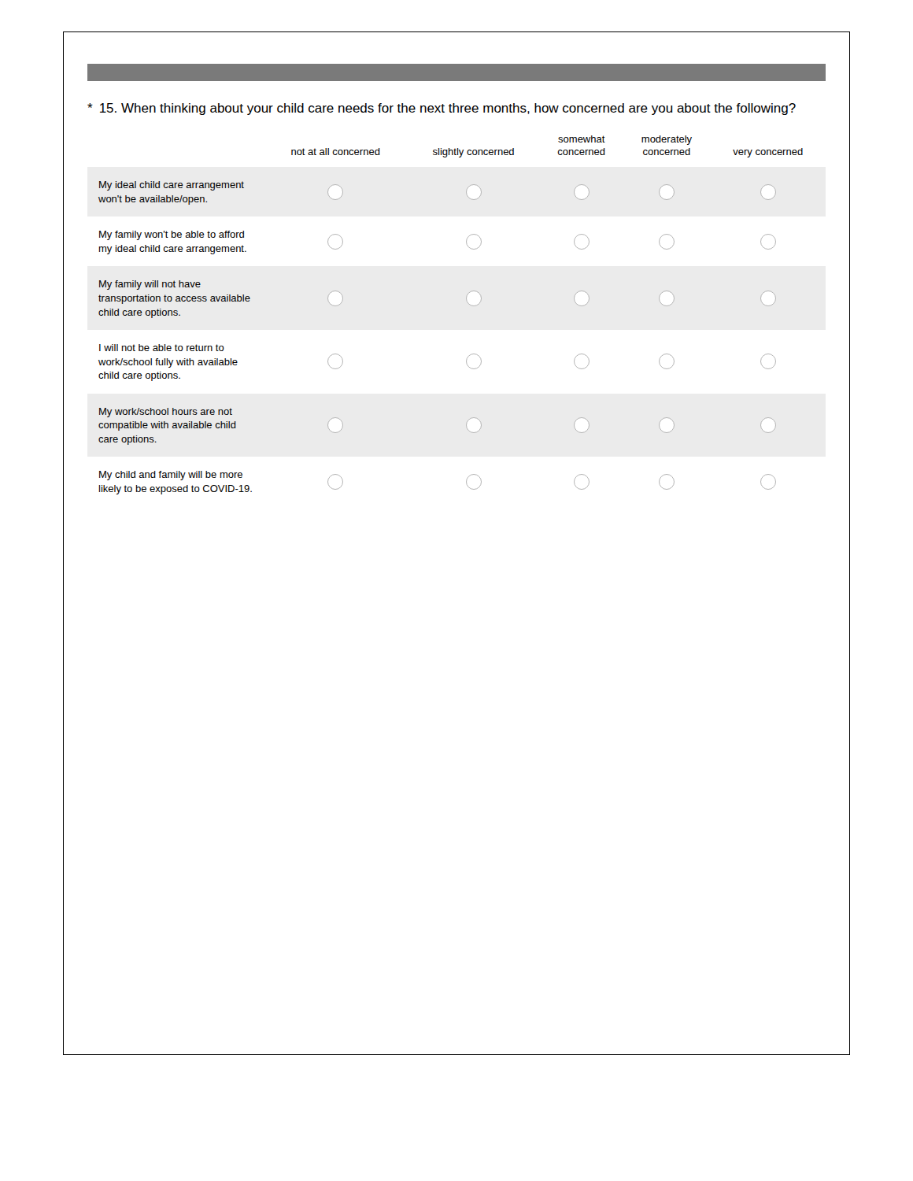* 15. When thinking about your child care needs for the next three months, how concerned are you about the following?
| | not at all concerned | slightly concerned | somewhat concerned | moderately concerned | very concerned |
| --- | --- | --- | --- | --- | --- |
| My ideal child care arrangement won't be available/open. | | | | | |
| My family won't be able to afford my ideal child care arrangement. | | | | | |
| My family will not have transportation to access available child care options. | | | | | |
| I will not be able to return to work/school fully with available child care options. | | | | | |
| My work/school hours are not compatible with available child care options. | | | | | |
| My child and family will be more likely to be exposed to COVID-19. | | | | | |